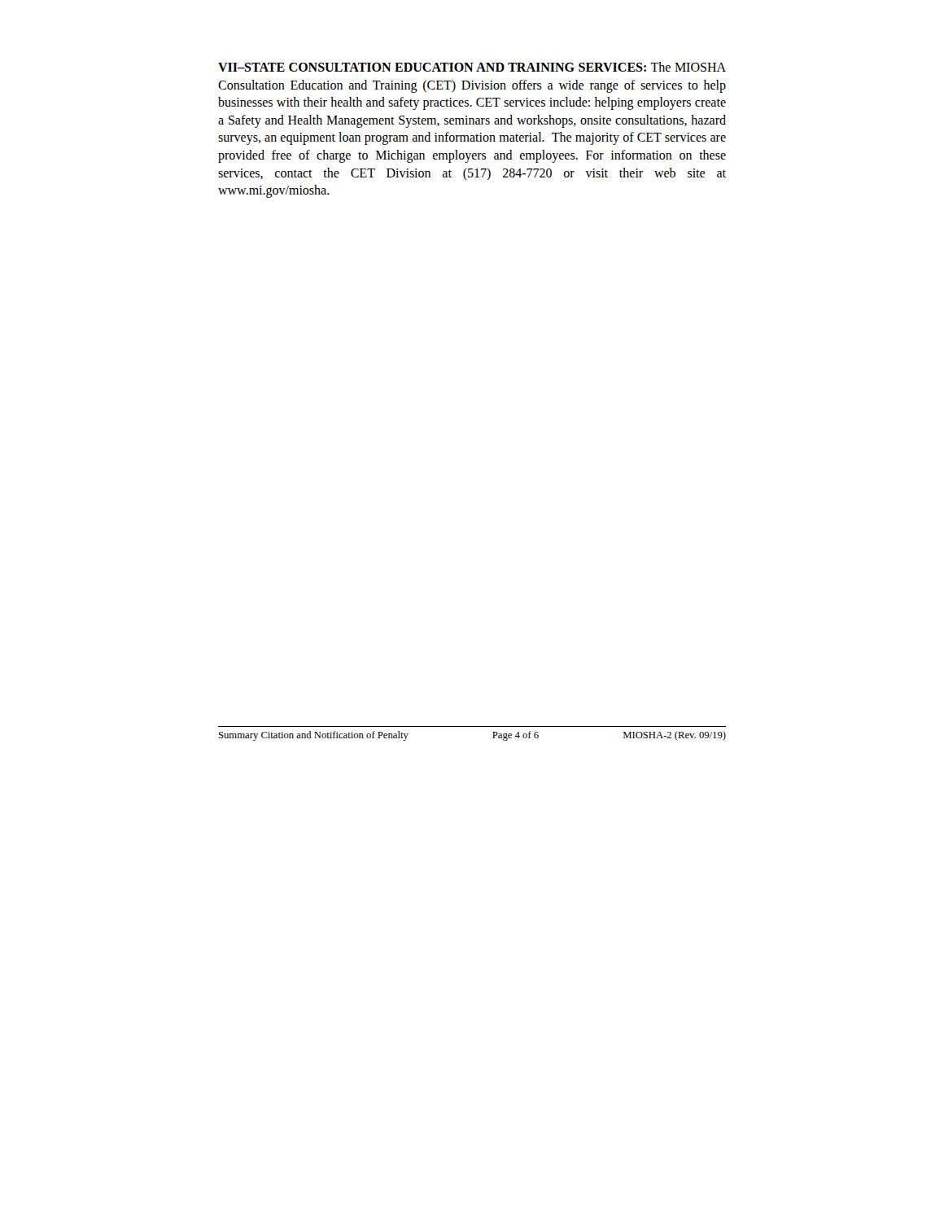VII–STATE CONSULTATION EDUCATION AND TRAINING SERVICES: The MIOSHA Consultation Education and Training (CET) Division offers a wide range of services to help businesses with their health and safety practices. CET services include: helping employers create a Safety and Health Management System, seminars and workshops, onsite consultations, hazard surveys, an equipment loan program and information material. The majority of CET services are provided free of charge to Michigan employers and employees. For information on these services, contact the CET Division at (517) 284-7720 or visit their web site at www.mi.gov/miosha.
Summary Citation and Notification of Penalty Page 4 of 6 MIOSHA-2 (Rev. 09/19)